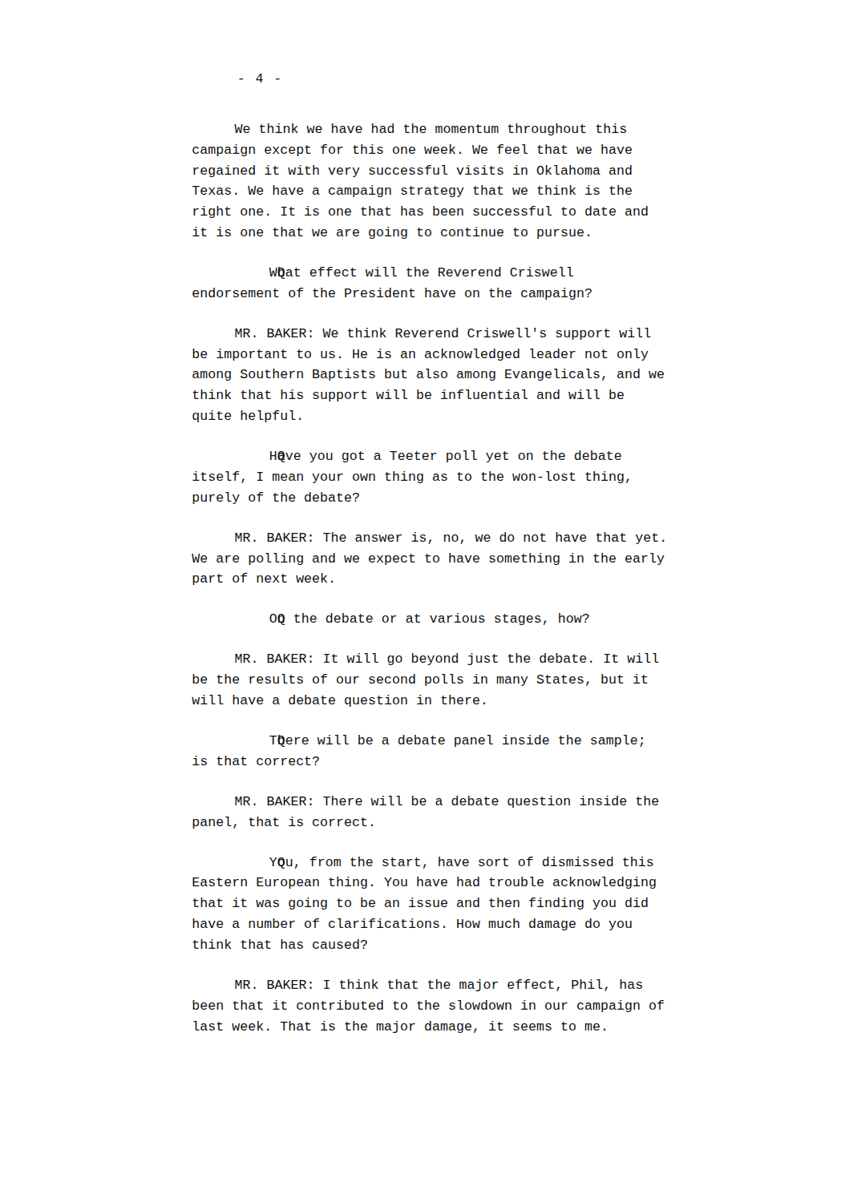- 4 -
We think we have had the momentum throughout this campaign except for this one week. We feel that we have regained it with very successful visits in Oklahoma and Texas. We have a campaign strategy that we think is the right one. It is one that has been successful to date and it is one that we are going to continue to pursue.
QWhat effect will the Reverend Criswell endorsement of the President have on the campaign?
MR. BAKER: We think Reverend Criswell's support will be important to us. He is an acknowledged leader not only among Southern Baptists but also among Evangelicals, and we think that his support will be influential and will be quite helpful.
QHave you got a Teeter poll yet on the debate itself, I mean your own thing as to the won-lost thing, purely of the debate?
MR. BAKER: The answer is, no, we do not have that yet. We are polling and we expect to have something in the early part of next week.
QOn the debate or at various stages, how?
MR. BAKER: It will go beyond just the debate. It will be the results of our second polls in many States, but it will have a debate question in there.
QThere will be a debate panel inside the sample; is that correct?
MR. BAKER: There will be a debate question inside the panel, that is correct.
QYou, from the start, have sort of dismissed this Eastern European thing. You have had trouble acknowledging that it was going to be an issue and then finding you did have a number of clarifications. How much damage do you think that has caused?
MR. BAKER: I think that the major effect, Phil, has been that it contributed to the slowdown in our campaign of last week. That is the major damage, it seems to me.